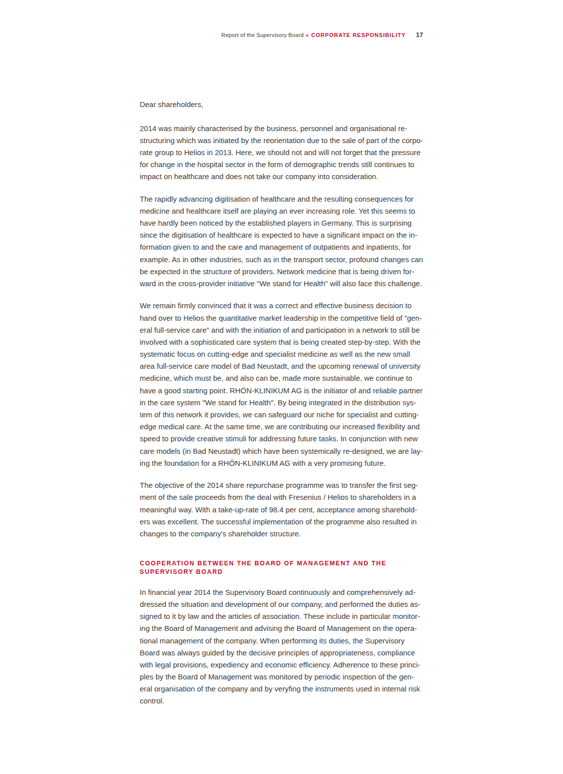Report of the Supervisory Board« CORPORATE RESPONSIBILITY 17
Dear shareholders,
2014 was mainly characterised by the business, personnel and organisational restructuring which was initiated by the reorientation due to the sale of part of the corporate group to Helios in 2013. Here, we should not and will not forget that the pressure for change in the hospital sector in the form of demographic trends still continues to impact on healthcare and does not take our company into consideration.
The rapidly advancing digitisation of healthcare and the resulting consequences for medicine and healthcare itself are playing an ever increasing role. Yet this seems to have hardly been noticed by the established players in Germany. This is surprising since the digitisation of healthcare is expected to have a significant impact on the information given to and the care and management of outpatients and inpatients, for example. As in other industries, such as in the transport sector, profound changes can be expected in the structure of providers. Network medicine that is being driven forward in the cross-provider initiative "We stand for Health" will also face this challenge.
We remain firmly convinced that it was a correct and effective business decision to hand over to Helios the quantitative market leadership in the competitive field of "general full-service care" and with the initiation of and participation in a network to still be involved with a sophisticated care system that is being created step-by-step. With the systematic focus on cutting-edge and specialist medicine as well as the new small area full-service care model of Bad Neustadt, and the upcoming renewal of university medicine, which must be, and also can be, made more sustainable, we continue to have a good starting point. RHÖN-KLINIKUM AG is the initiator of and reliable partner in the care system "We stand for Health". By being integrated in the distribution system of this network it provides, we can safeguard our niche for specialist and cutting-edge medical care. At the same time, we are contributing our increased flexibility and speed to provide creative stimuli for addressing future tasks. In conjunction with new care models (in Bad Neustadt) which have been systemically re-designed, we are laying the foundation for a RHÖN-KLINIKUM AG with a very promising future.
The objective of the 2014 share repurchase programme was to transfer the first segment of the sale proceeds from the deal with Fresenius / Helios to shareholders in a meaningful way. With a take-up-rate of 98.4 per cent, acceptance among shareholders was excellent. The successful implementation of the programme also resulted in changes to the company's shareholder structure.
Cooperation between the Board of Management and the Supervisory Board
In financial year 2014 the Supervisory Board continuously and comprehensively addressed the situation and development of our company, and performed the duties assigned to it by law and the articles of association. These include in particular monitoring the Board of Management and advising the Board of Management on the operational management of the company. When performing its duties, the Supervisory Board was always guided by the decisive principles of appropriateness, compliance with legal provisions, expediency and economic efficiency. Adherence to these principles by the Board of Management was monitored by periodic inspection of the general organisation of the company and by veryfing the instruments used in internal risk control.